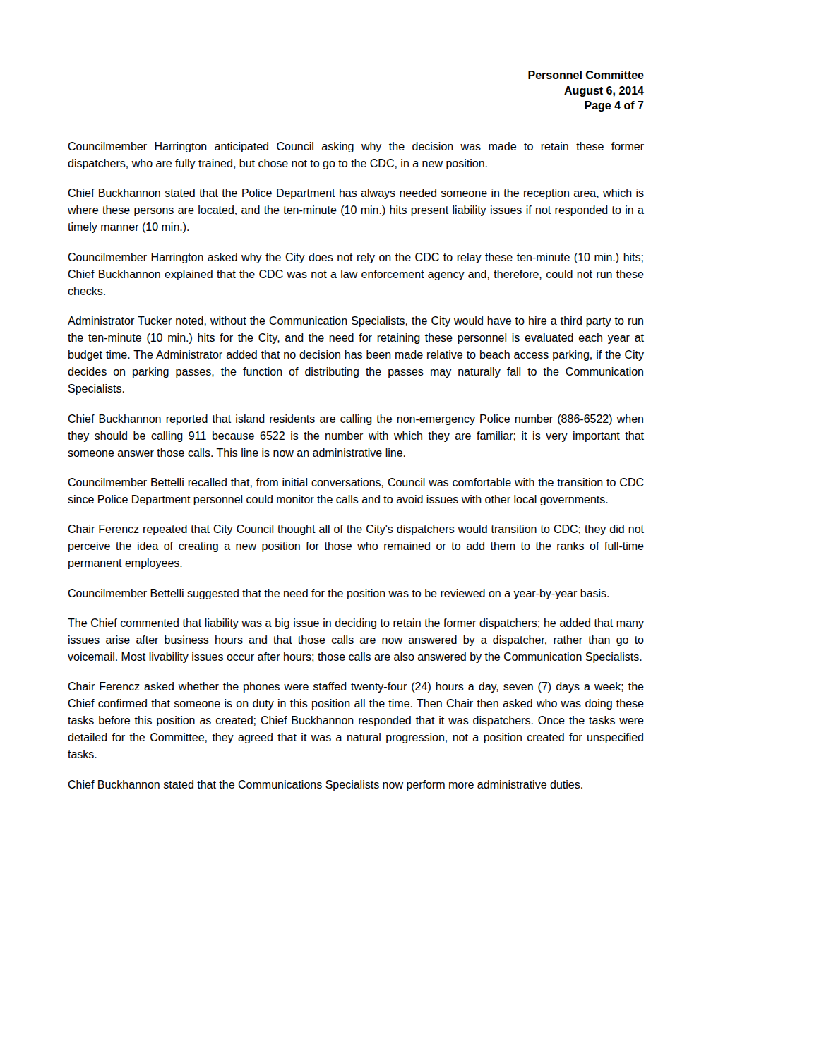Personnel Committee
August 6, 2014
Page 4 of 7
Councilmember Harrington anticipated Council asking why the decision was made to retain these former dispatchers, who are fully trained, but chose not to go to the CDC, in a new position.
Chief Buckhannon stated that the Police Department has always needed someone in the reception area, which is where these persons are located, and the ten-minute (10 min.) hits present liability issues if not responded to in a timely manner (10 min.).
Councilmember Harrington asked why the City does not rely on the CDC to relay these ten-minute (10 min.) hits; Chief Buckhannon explained that the CDC was not a law enforcement agency and, therefore, could not run these checks.
Administrator Tucker noted, without the Communication Specialists, the City would have to hire a third party to run the ten-minute (10 min.) hits for the City, and the need for retaining these personnel is evaluated each year at budget time. The Administrator added that no decision has been made relative to beach access parking, if the City decides on parking passes, the function of distributing the passes may naturally fall to the Communication Specialists.
Chief Buckhannon reported that island residents are calling the non-emergency Police number (886-6522) when they should be calling 911 because 6522 is the number with which they are familiar; it is very important that someone answer those calls. This line is now an administrative line.
Councilmember Bettelli recalled that, from initial conversations, Council was comfortable with the transition to CDC since Police Department personnel could monitor the calls and to avoid issues with other local governments.
Chair Ferencz repeated that City Council thought all of the City's dispatchers would transition to CDC; they did not perceive the idea of creating a new position for those who remained or to add them to the ranks of full-time permanent employees.
Councilmember Bettelli suggested that the need for the position was to be reviewed on a year-by-year basis.
The Chief commented that liability was a big issue in deciding to retain the former dispatchers; he added that many issues arise after business hours and that those calls are now answered by a dispatcher, rather than go to voicemail. Most livability issues occur after hours; those calls are also answered by the Communication Specialists.
Chair Ferencz asked whether the phones were staffed twenty-four (24) hours a day, seven (7) days a week; the Chief confirmed that someone is on duty in this position all the time. Then Chair then asked who was doing these tasks before this position as created; Chief Buckhannon responded that it was dispatchers. Once the tasks were detailed for the Committee, they agreed that it was a natural progression, not a position created for unspecified tasks.
Chief Buckhannon stated that the Communications Specialists now perform more administrative duties.